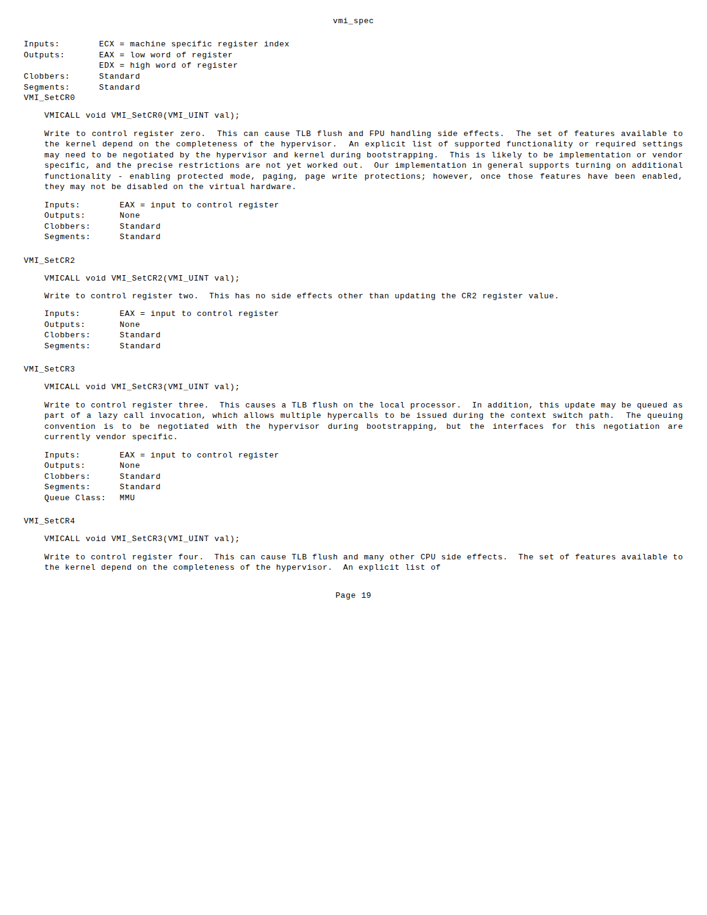vmi_spec
| Inputs: | ECX = machine specific register index |
| Outputs: | EAX = low word of register |
| | EDX = high word of register |
| Clobbers: | Standard |
| Segments: | Standard |
VMI_SetCR0
VMICALL void VMI_SetCR0(VMI_UINT val);
Write to control register zero. This can cause TLB flush and FPU handling side effects. The set of features available to the kernel depend on the completeness of the hypervisor. An explicit list of supported functionality or required settings may need to be negotiated by the hypervisor and kernel during bootstrapping. This is likely to be implementation or vendor specific, and the precise restrictions are not yet worked out. Our implementation in general supports turning on additional functionality - enabling protected mode, paging, page write protections; however, once those features have been enabled, they may not be disabled on the virtual hardware.
| Inputs: | EAX = input to control register |
| Outputs: | None |
| Clobbers: | Standard |
| Segments: | Standard |
VMI_SetCR2
VMICALL void VMI_SetCR2(VMI_UINT val);
Write to control register two. This has no side effects other than updating the CR2 register value.
| Inputs: | EAX = input to control register |
| Outputs: | None |
| Clobbers: | Standard |
| Segments: | Standard |
VMI_SetCR3
VMICALL void VMI_SetCR3(VMI_UINT val);
Write to control register three. This causes a TLB flush on the local processor. In addition, this update may be queued as part of a lazy call invocation, which allows multiple hypercalls to be issued during the context switch path. The queuing convention is to be negotiated with the hypervisor during bootstrapping, but the interfaces for this negotiation are currently vendor specific.
| Inputs: | EAX = input to control register |
| Outputs: | None |
| Clobbers: | Standard |
| Segments: | Standard |
| Queue Class: | MMU |
VMI_SetCR4
VMICALL void VMI_SetCR3(VMI_UINT val);
Write to control register four. This can cause TLB flush and many other CPU side effects. The set of features available to the kernel depend on the completeness of the hypervisor. An explicit list of
Page 19